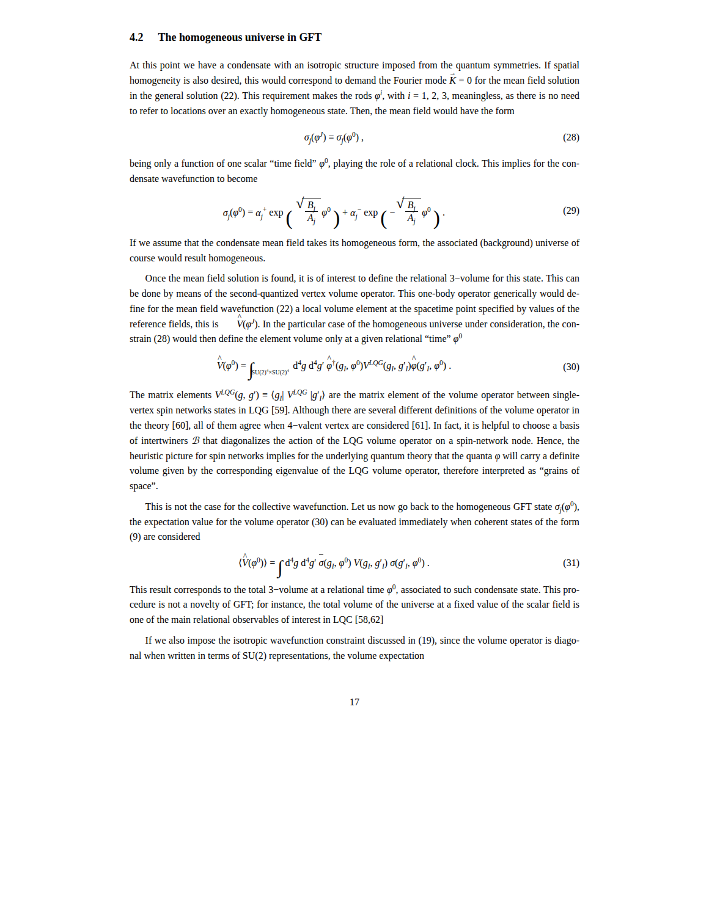4.2 The homogeneous universe in GFT
At this point we have a condensate with an isotropic structure imposed from the quantum symmetries. If spatial homogeneity is also desired, this would correspond to demand the Fourier mode K = 0 for the mean field solution in the general solution (22). This requirement makes the rods φi, with i = 1, 2, 3, meaningless, as there is no need to refer to locations over an exactly homogeneous state. Then, the mean field would have the form
σj(φJ) ≡ σj(φ0) ,
(28)
being only a function of one scalar “time field” φ0, playing the role of a relational clock. This implies for the condensate wavefunction to become
σj(φ0) = αj+ exp ( Bj Aj φ0 ) + αj− exp ( −Bj Aj φ0 ) .
(29)
If we assume that the condensate mean field takes its homogeneous form, the associated (background) universe of course would result homogeneous.
Once the mean field solution is found, it is of interest to define the relational 3−volume for this state. This can be done by means of the second-quantized vertex volume operator. This one-body operator generically would define for the mean field wavefunction (22) a local volume element at the spacetime point specified by values of the reference fields, this is V(φJ). In the particular case of the homogeneous universe under consideration, the constrain (28) would then define the element volume only at a given relational “time” φ0
V(φ0) = ∫SU(2)4×SU(2)4 d4g d4g′ φ†(gI, φ0)VLQG(gI, g′I)φ(g′I, φ0) .
(30)
The matrix elements VLQG(g, g′) ≡ ⟨gI| VLQG |g′I⟩ are the matrix element of the volume operator between single-vertex spin networks states in LQG [59]. Although there are several different definitions of the volume operator in the theory [60], all of them agree when 4−valent vertex are considered [61]. In fact, it is helpful to choose a basis of intertwiners ℬ that diagonalizes the action of the LQG volume operator on a spin-network node. Hence, the heuristic picture for spin networks implies for the underlying quantum theory that the quanta φ will carry a definite volume given by the corresponding eigenvalue of the LQG volume operator, therefore interpreted as “grains of space”.
This is not the case for the collective wavefunction. Let us now go back to the homogeneous GFT state σj(φ0), the expectation value for the volume operator (30) can be evaluated immediately when coherent states of the form (9) are considered
⟨V(φ0)⟩ = ∫ d4g d4g′ σ(gI, φ0) V(gI, g′I) σ(g′I, φ0) .
(31)
This result corresponds to the total 3−volume at a relational time φ0, associated to such condensate state. This procedure is not a novelty of GFT; for instance, the total volume of the universe at a fixed value of the scalar field is one of the main relational observables of interest in LQC [58,62]
If we also impose the isotropic wavefunction constraint discussed in (19), since the volume operator is diagonal when written in terms of SU(2) representations, the volume expectation
17